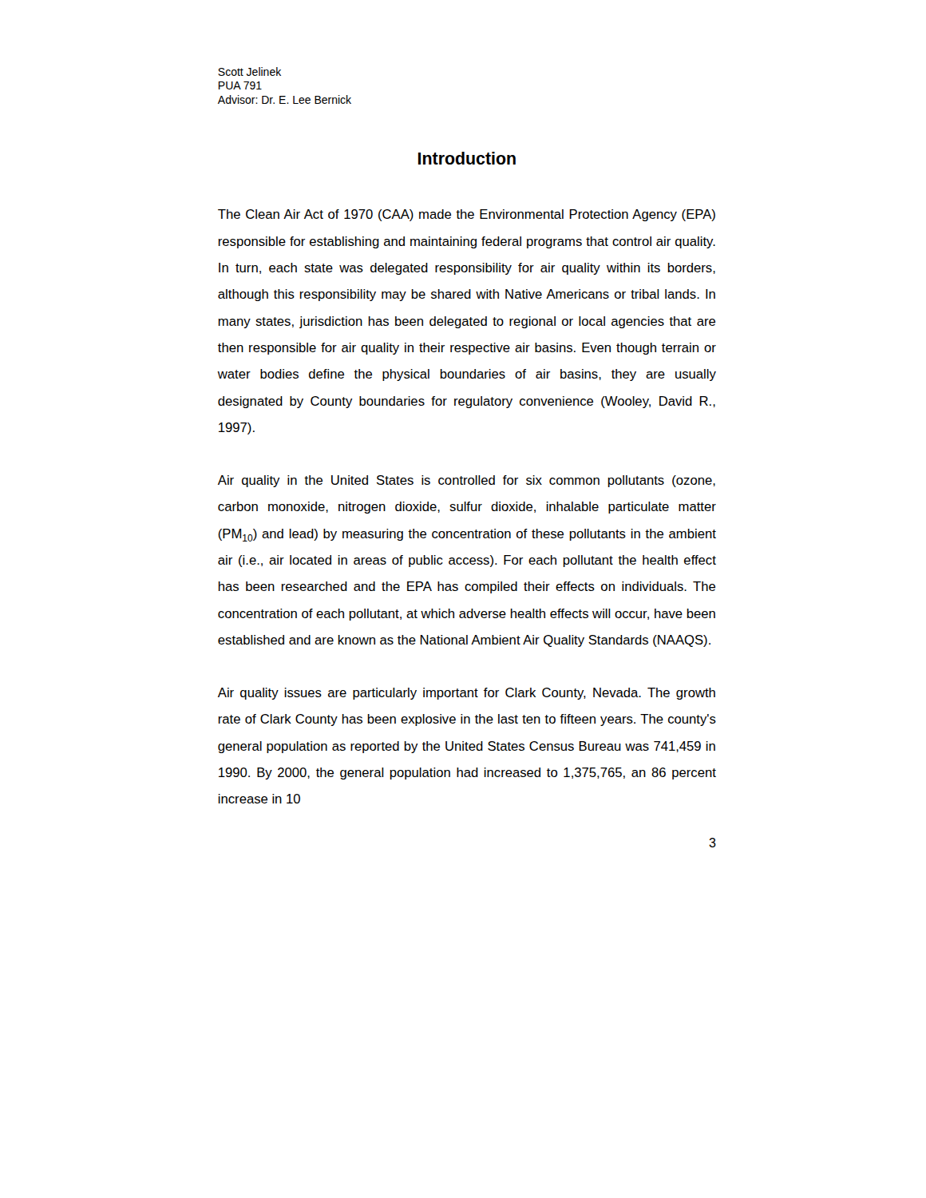Scott Jelinek
PUA 791
Advisor: Dr. E. Lee Bernick
Introduction
The Clean Air Act of 1970 (CAA) made the Environmental Protection Agency (EPA) responsible for establishing and maintaining federal programs that control air quality. In turn, each state was delegated responsibility for air quality within its borders, although this responsibility may be shared with Native Americans or tribal lands. In many states, jurisdiction has been delegated to regional or local agencies that are then responsible for air quality in their respective air basins. Even though terrain or water bodies define the physical boundaries of air basins, they are usually designated by County boundaries for regulatory convenience (Wooley, David R., 1997).
Air quality in the United States is controlled for six common pollutants (ozone, carbon monoxide, nitrogen dioxide, sulfur dioxide, inhalable particulate matter (PM10) and lead) by measuring the concentration of these pollutants in the ambient air (i.e., air located in areas of public access). For each pollutant the health effect has been researched and the EPA has compiled their effects on individuals. The concentration of each pollutant, at which adverse health effects will occur, have been established and are known as the National Ambient Air Quality Standards (NAAQS).
Air quality issues are particularly important for Clark County, Nevada. The growth rate of Clark County has been explosive in the last ten to fifteen years. The county's general population as reported by the United States Census Bureau was 741,459 in 1990. By 2000, the general population had increased to 1,375,765, an 86 percent increase in 10
3